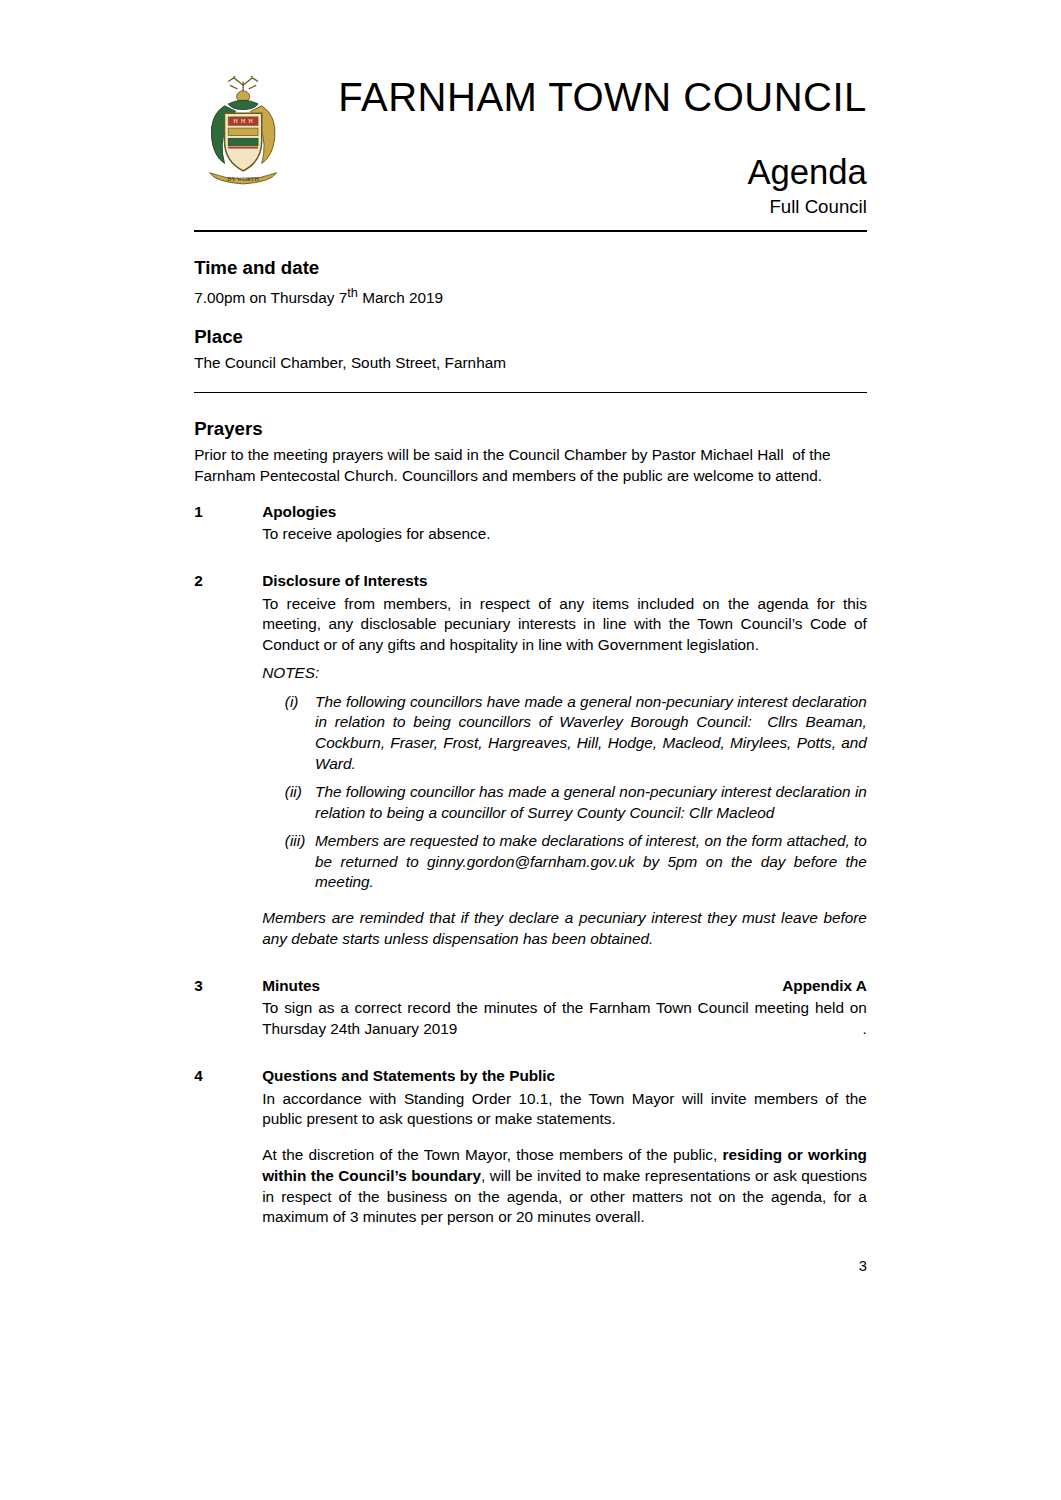H H H BY WORTH
FARNHAM TOWN COUNCIL
Agenda
Full Council
Time and date
7.00pm on Thursday 7th March 2019
Place
The Council Chamber, South Street, Farnham
Prayers
Prior to the meeting prayers will be said in the Council Chamber by Pastor Michael Hall of the Farnham Pentecostal Church. Councillors and members of the public are welcome to attend.
1
Apologies
To receive apologies for absence.
2
Disclosure of Interests
To receive from members, in respect of any items included on the agenda for this meeting, any disclosable pecuniary interests in line with the Town Council’s Code of Conduct or of any gifts and hospitality in line with Government legislation.
NOTES:
(i) The following councillors have made a general non-pecuniary interest declaration in relation to being councillors of Waverley Borough Council: Cllrs Beaman, Cockburn, Fraser, Frost, Hargreaves, Hill, Hodge, Macleod, Mirylees, Potts, and Ward.
(ii) The following councillor has made a general non-pecuniary interest declaration in relation to being a councillor of Surrey County Council: Cllr Macleod
(iii) Members are requested to make declarations of interest, on the form attached, to be returned to ginny.gordon@farnham.gov.uk by 5pm on the day before the meeting.
Members are reminded that if they declare a pecuniary interest they must leave before any debate starts unless dispensation has been obtained.
3
Minutes Appendix A
To sign as a correct record the minutes of the Farnham Town Council meeting held on Thursday 24th January 2019 .
4
Questions and Statements by the Public
In accordance with Standing Order 10.1, the Town Mayor will invite members of the public present to ask questions or make statements.
At the discretion of the Town Mayor, those members of the public, residing or working within the Council’s boundary, will be invited to make representations or ask questions in respect of the business on the agenda, or other matters not on the agenda, for a maximum of 3 minutes per person or 20 minutes overall.
3